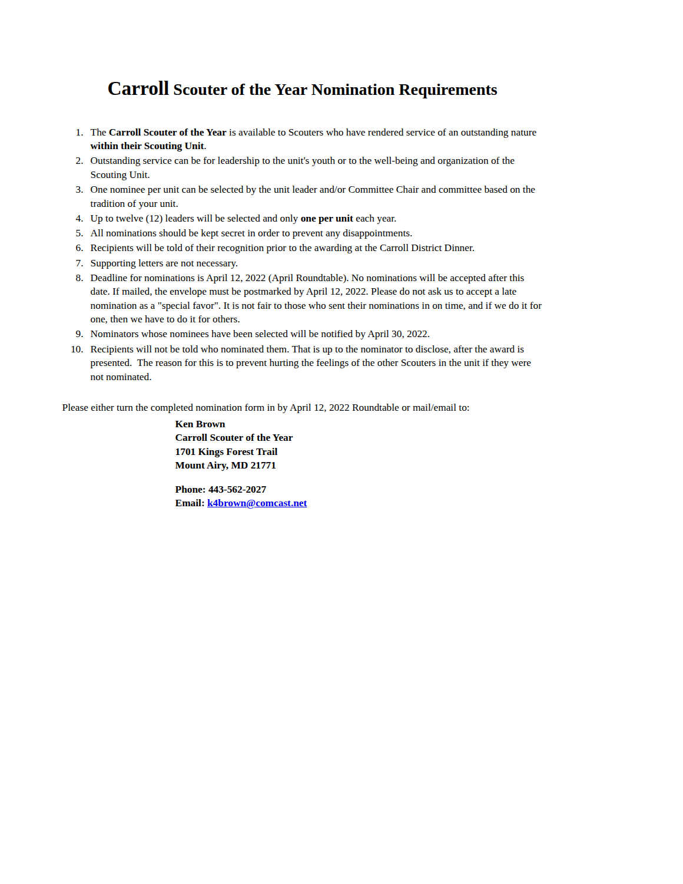Carroll Scouter of the Year Nomination Requirements
The Carroll Scouter of the Year is available to Scouters who have rendered service of an outstanding nature within their Scouting Unit.
Outstanding service can be for leadership to the unit's youth or to the well-being and organization of the Scouting Unit.
One nominee per unit can be selected by the unit leader and/or Committee Chair and committee based on the tradition of your unit.
Up to twelve (12) leaders will be selected and only one per unit each year.
All nominations should be kept secret in order to prevent any disappointments.
Recipients will be told of their recognition prior to the awarding at the Carroll District Dinner.
Supporting letters are not necessary.
Deadline for nominations is April 12, 2022 (April Roundtable). No nominations will be accepted after this date. If mailed, the envelope must be postmarked by April 12, 2022. Please do not ask us to accept a late nomination as a "special favor". It is not fair to those who sent their nominations in on time, and if we do it for one, then we have to do it for others.
Nominators whose nominees have been selected will be notified by April 30, 2022.
Recipients will not be told who nominated them. That is up to the nominator to disclose, after the award is presented. The reason for this is to prevent hurting the feelings of the other Scouters in the unit if they were not nominated.
Please either turn the completed nomination form in by April 12, 2022 Roundtable or mail/email to:
Ken Brown
Carroll Scouter of the Year
1701 Kings Forest Trail
Mount Airy, MD 21771 Phone: 443-562-2027
Email: k4brown@comcast.net